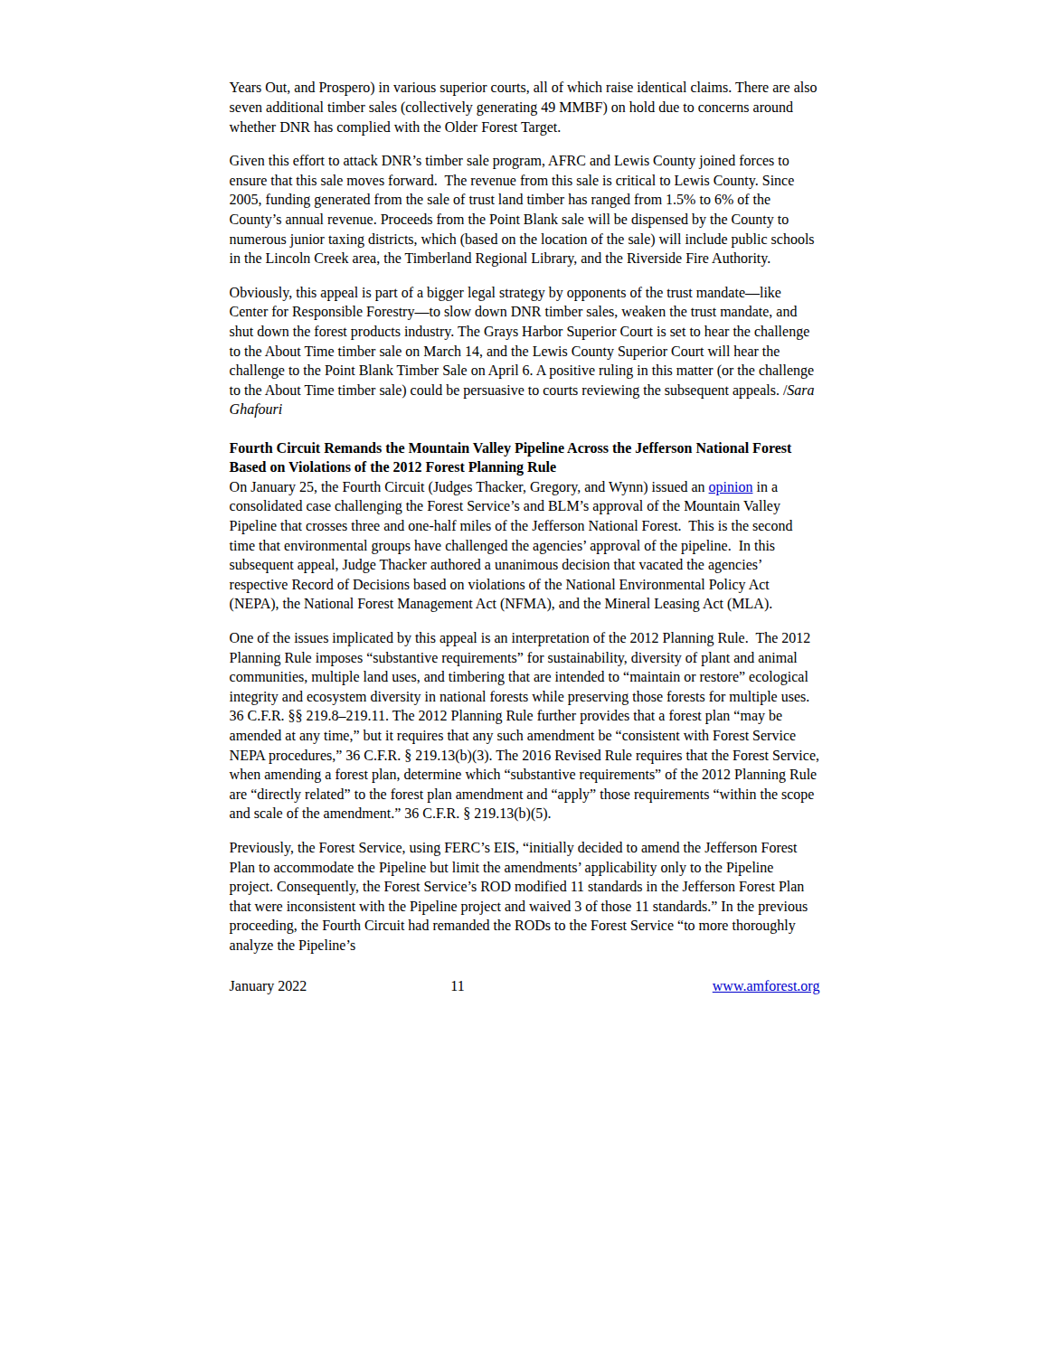Years Out, and Prospero) in various superior courts, all of which raise identical claims. There are also seven additional timber sales (collectively generating 49 MMBF) on hold due to concerns around whether DNR has complied with the Older Forest Target.
Given this effort to attack DNR’s timber sale program, AFRC and Lewis County joined forces to ensure that this sale moves forward. The revenue from this sale is critical to Lewis County. Since 2005, funding generated from the sale of trust land timber has ranged from 1.5% to 6% of the County’s annual revenue. Proceeds from the Point Blank sale will be dispensed by the County to numerous junior taxing districts, which (based on the location of the sale) will include public schools in the Lincoln Creek area, the Timberland Regional Library, and the Riverside Fire Authority.
Obviously, this appeal is part of a bigger legal strategy by opponents of the trust mandate—like Center for Responsible Forestry—to slow down DNR timber sales, weaken the trust mandate, and shut down the forest products industry. The Grays Harbor Superior Court is set to hear the challenge to the About Time timber sale on March 14, and the Lewis County Superior Court will hear the challenge to the Point Blank Timber Sale on April 6. A positive ruling in this matter (or the challenge to the About Time timber sale) could be persuasive to courts reviewing the subsequent appeals. /Sara Ghafouri
Fourth Circuit Remands the Mountain Valley Pipeline Across the Jefferson National Forest Based on Violations of the 2012 Forest Planning Rule
On January 25, the Fourth Circuit (Judges Thacker, Gregory, and Wynn) issued an opinion in a consolidated case challenging the Forest Service’s and BLM’s approval of the Mountain Valley Pipeline that crosses three and one-half miles of the Jefferson National Forest. This is the second time that environmental groups have challenged the agencies’ approval of the pipeline. In this subsequent appeal, Judge Thacker authored a unanimous decision that vacated the agencies’ respective Record of Decisions based on violations of the National Environmental Policy Act (NEPA), the National Forest Management Act (NFMA), and the Mineral Leasing Act (MLA).
One of the issues implicated by this appeal is an interpretation of the 2012 Planning Rule. The 2012 Planning Rule imposes “substantive requirements” for sustainability, diversity of plant and animal communities, multiple land uses, and timbering that are intended to “maintain or restore” ecological integrity and ecosystem diversity in national forests while preserving those forests for multiple uses. 36 C.F.R. §§ 219.8–219.11. The 2012 Planning Rule further provides that a forest plan “may be amended at any time,” but it requires that any such amendment be “consistent with Forest Service NEPA procedures,” 36 C.F.R. § 219.13(b)(3). The 2016 Revised Rule requires that the Forest Service, when amending a forest plan, determine which “substantive requirements” of the 2012 Planning Rule are “directly related” to the forest plan amendment and “apply” those requirements “within the scope and scale of the amendment.” 36 C.F.R. § 219.13(b)(5).
Previously, the Forest Service, using FERC’s EIS, “initially decided to amend the Jefferson Forest Plan to accommodate the Pipeline but limit the amendments’ applicability only to the Pipeline project. Consequently, the Forest Service’s ROD modified 11 standards in the Jefferson Forest Plan that were inconsistent with the Pipeline project and waived 3 of those 11 standards.” In the previous proceeding, the Fourth Circuit had remanded the RODs to the Forest Service “to more thoroughly analyze the Pipeline’s
January 2022 11 www.amforest.org